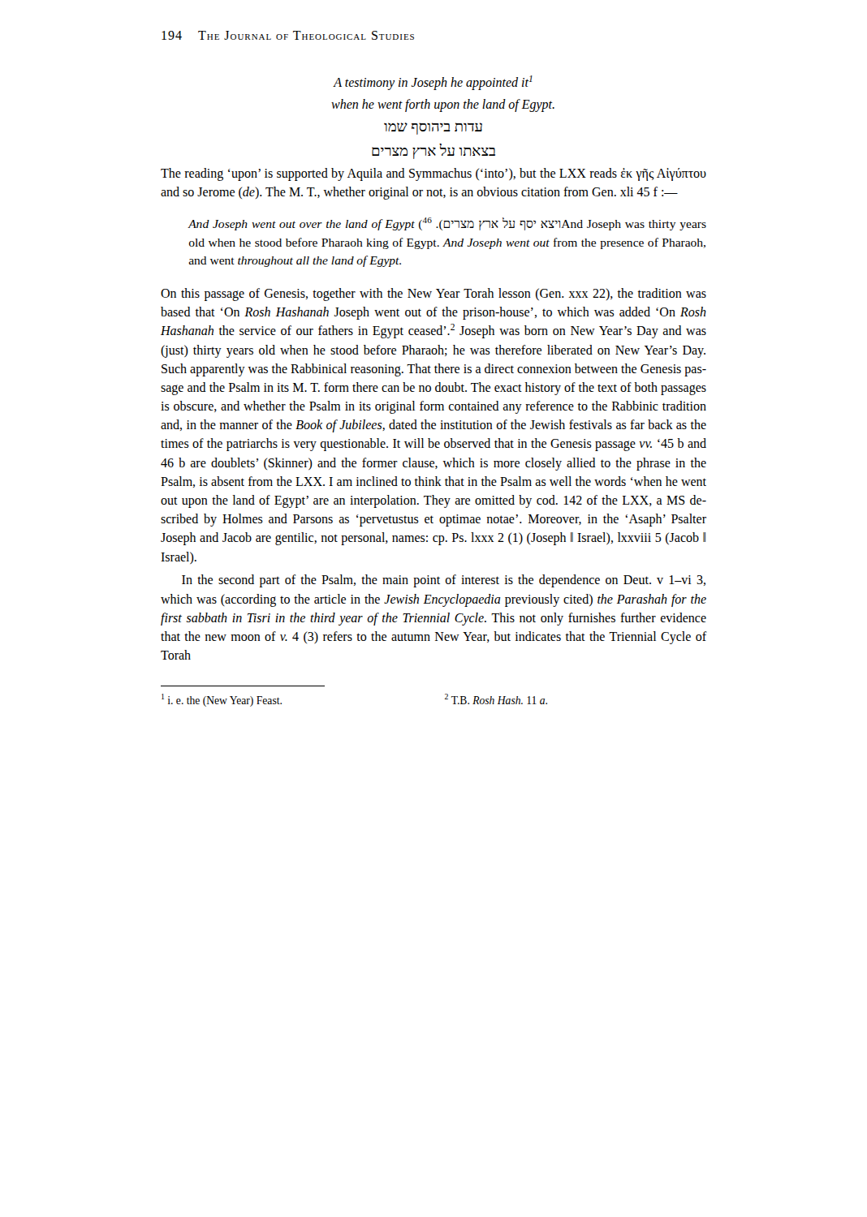194 The Journal of Theological Studies
A testimony in Joseph he appointed it1
when he went forth upon the land of Egypt.
עדות ביהוסף שמו
בצאתו על ארץ מצרים
The reading ‘upon’ is supported by Aquila and Symmachus (‘into’), but the LXX reads ἐκ γῆς Αἰγύπτου and so Jerome (de). The M. T., whether original or not, is an obvious citation from Gen. xli 45 f :—
And Joseph went out over the land of Egypt (ויצא יסף על ארץ מצרים). 46And Joseph was thirty years old when he stood before Pharaoh king of Egypt. And Joseph went out from the presence of Pharaoh, and went throughout all the land of Egypt.
On this passage of Genesis, together with the New Year Torah lesson (Gen. xxx 22), the tradition was based that ‘On Rosh Hashanah Joseph went out of the prison-house’, to which was added ‘On Rosh Hashanah the service of our fathers in Egypt ceased’.2 Joseph was born on New Year’s Day and was (just) thirty years old when he stood before Pharaoh; he was therefore liberated on New Year’s Day. Such apparently was the Rabbinical reasoning. That there is a direct connexion between the Genesis passage and the Psalm in its M. T. form there can be no doubt. The exact history of the text of both passages is obscure, and whether the Psalm in its original form contained any reference to the Rabbinic tradition and, in the manner of the Book of Jubilees, dated the institution of the Jewish festivals as far back as the times of the patriarchs is very questionable. It will be observed that in the Genesis passage vv. ‘45 b and 46 b are doublets’ (Skinner) and the former clause, which is more closely allied to the phrase in the Psalm, is absent from the LXX. I am inclined to think that in the Psalm as well the words ‘when he went out upon the land of Egypt’ are an interpolation. They are omitted by cod. 142 of the LXX, a MS described by Holmes and Parsons as ‘pervetustus et optimae notae’. Moreover, in the ‘Asaph’ Psalter Joseph and Jacob are gentilic, not personal, names: cp. Ps. lxxx 2 (1) (Joseph ‖ Israel), lxxviii 5 (Jacob ‖ Israel).
In the second part of the Psalm, the main point of interest is the dependence on Deut. v 1–vi 3, which was (according to the article in the Jewish Encyclopaedia previously cited) the Parashah for the first sabbath in Tisri in the third year of the Triennial Cycle. This not only furnishes further evidence that the new moon of v. 4 (3) refers to the autumn New Year, but indicates that the Triennial Cycle of Torah
1 i. e. the (New Year) Feast.
2 T.B. Rosh Hash. 11 a.